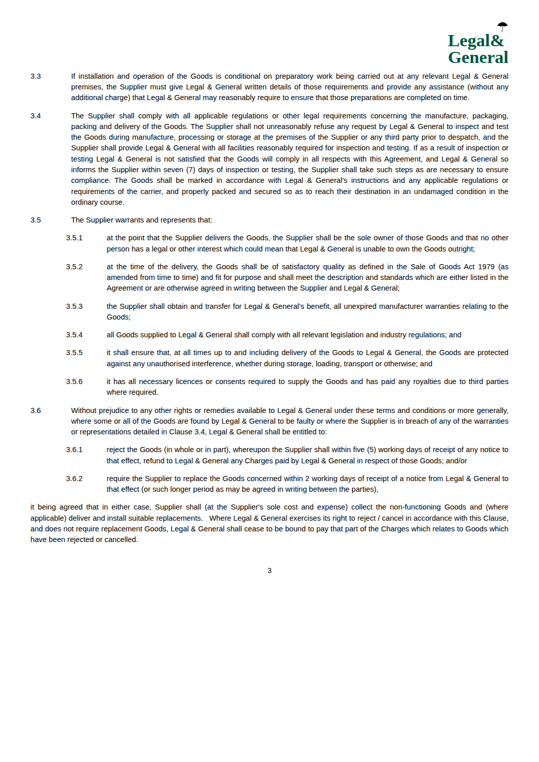☂
Legal&
General
3.3
If installation and operation of the Goods is conditional on preparatory work being carried out at any relevant Legal & General premises, the Supplier must give Legal & General written details of those requirements and provide any assistance (without any additional charge) that Legal & General may reasonably require to ensure that those preparations are completed on time.
3.4
The Supplier shall comply with all applicable regulations or other legal requirements concerning the manufacture, packaging, packing and delivery of the Goods. The Supplier shall not unreasonably refuse any request by Legal & General to inspect and test the Goods during manufacture, processing or storage at the premises of the Supplier or any third party prior to despatch, and the Supplier shall provide Legal & General with all facilities reasonably required for inspection and testing. If as a result of inspection or testing Legal & General is not satisfied that the Goods will comply in all respects with this Agreement, and Legal & General so informs the Supplier within seven (7) days of inspection or testing, the Supplier shall take such steps as are necessary to ensure compliance. The Goods shall be marked in accordance with Legal & General's instructions and any applicable regulations or requirements of the carrier, and properly packed and secured so as to reach their destination in an undamaged condition in the ordinary course.
3.5
The Supplier warrants and represents that:
3.5.1
at the point that the Supplier delivers the Goods, the Supplier shall be the sole owner of those Goods and that no other person has a legal or other interest which could mean that Legal & General is unable to own the Goods outright;
3.5.2
at the time of the delivery, the Goods shall be of satisfactory quality as defined in the Sale of Goods Act 1979 (as amended from time to time) and fit for purpose and shall meet the description and standards which are either listed in the Agreement or are otherwise agreed in writing between the Supplier and Legal & General;
3.5.3
the Supplier shall obtain and transfer for Legal & General’s benefit, all unexpired manufacturer warranties relating to the Goods;
3.5.4
all Goods supplied to Legal & General shall comply with all relevant legislation and industry regulations; and
3.5.5
it shall ensure that, at all times up to and including delivery of the Goods to Legal & General, the Goods are protected against any unauthorised interference, whether during storage, loading, transport or otherwise; and
3.5.6
it has all necessary licences or consents required to supply the Goods and has paid any royalties due to third parties where required.
3.6
Without prejudice to any other rights or remedies available to Legal & General under these terms and conditions or more generally, where some or all of the Goods are found by Legal & General to be faulty or where the Supplier is in breach of any of the warranties or representations detailed in Clause 3.4, Legal & General shall be entitled to:
3.6.1
reject the Goods (in whole or in part), whereupon the Supplier shall within five (5) working days of receipt of any notice to that effect, refund to Legal & General any Charges paid by Legal & General in respect of those Goods; and/or
3.6.2
require the Supplier to replace the Goods concerned within 2 working days of receipt of a notice from Legal & General to that effect (or such longer period as may be agreed in writing between the parties),
it being agreed that in either case, Supplier shall (at the Supplier's sole cost and expense) collect the non-functioning Goods and (where applicable) deliver and install suitable replacements. Where Legal & General exercises its right to reject / cancel in accordance with this Clause, and does not require replacement Goods, Legal & General shall cease to be bound to pay that part of the Charges which relates to Goods which have been rejected or cancelled.
3